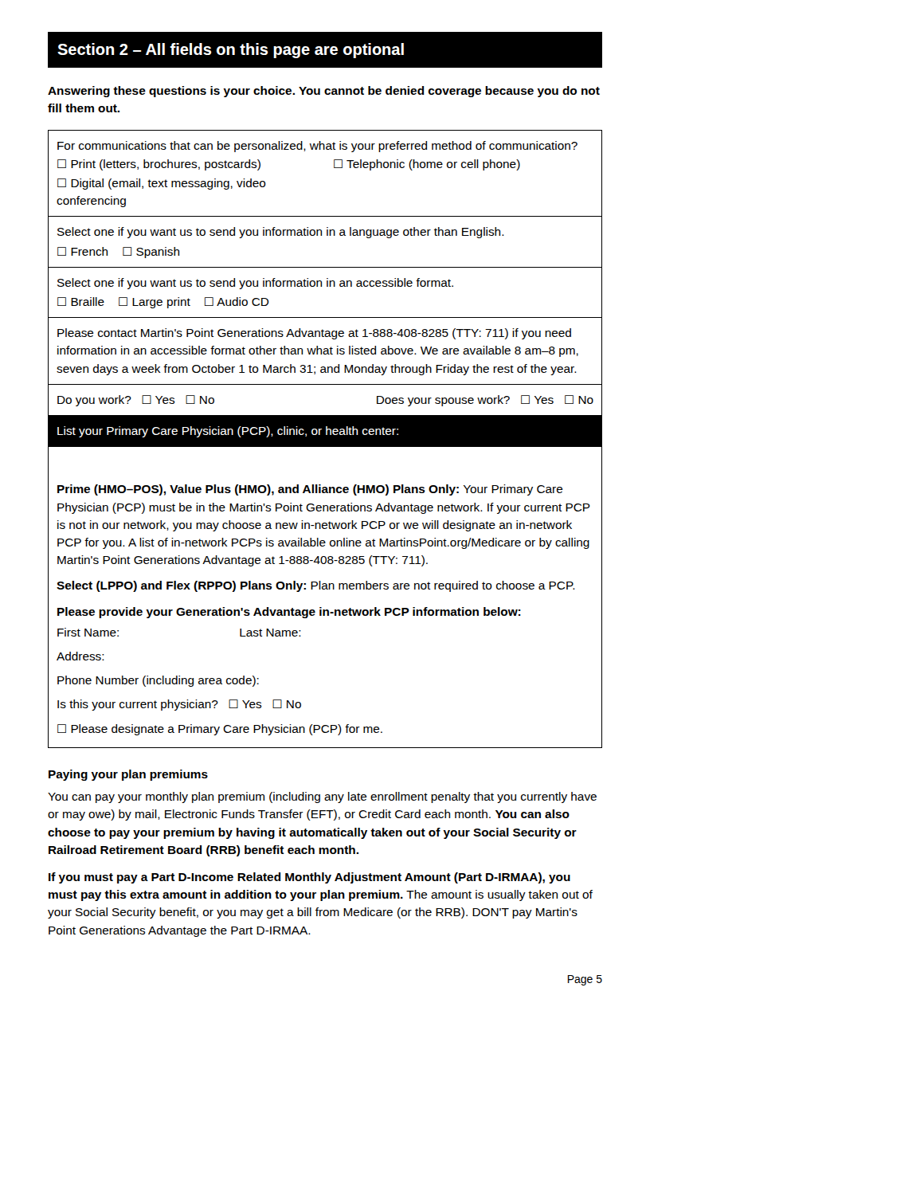Section 2 – All fields on this page are optional
Answering these questions is your choice. You cannot be denied coverage because you do not fill them out.
| For communications that can be personalized, what is your preferred method of communication? ☐ Print (letters, brochures, postcards) ☐ Digital (email, text messaging, video conferencing ☐ Telephonic (home or cell phone) |
| Select one if you want us to send you information in a language other than English. ☐ French ☐ Spanish |
| Select one if you want us to send you information in an accessible format. ☐ Braille ☐ Large print ☐ Audio CD |
| Please contact Martin's Point Generations Advantage at 1-888-408-8285 (TTY: 711) if you need information in an accessible format other than what is listed above. We are available 8 am–8 pm, seven days a week from October 1 to March 31; and Monday through Friday the rest of the year. |
| Do you work? ☐ Yes ☐ No Does your spouse work? ☐ Yes ☐ No |
| List your Primary Care Physician (PCP), clinic, or health center: |
| Prime (HMO–POS), Value Plus (HMO), and Alliance (HMO) Plans Only: Your Primary Care Physician (PCP) must be in the Martin's Point Generations Advantage network. If your current PCP is not in our network, you may choose a new in-network PCP or we will designate an in-network PCP for you. A list of in-network PCPs is available online at MartinsPoint.org/Medicare or by calling Martin's Point Generations Advantage at 1-888-408-8285 (TTY: 711). Select (LPPO) and Flex (RPPO) Plans Only: Plan members are not required to choose a PCP. Please provide your Generation's Advantage in-network PCP information below: First Name: Last Name: Address: Phone Number (including area code): Is this your current physician? ☐ Yes ☐ No ☐ Please designate a Primary Care Physician (PCP) for me. |
Paying your plan premiums
You can pay your monthly plan premium (including any late enrollment penalty that you currently have or may owe) by mail, Electronic Funds Transfer (EFT), or Credit Card each month. You can also choose to pay your premium by having it automatically taken out of your Social Security or Railroad Retirement Board (RRB) benefit each month.
If you must pay a Part D-Income Related Monthly Adjustment Amount (Part D-IRMAA), you must pay this extra amount in addition to your plan premium. The amount is usually taken out of your Social Security benefit, or you may get a bill from Medicare (or the RRB). DON'T pay Martin's Point Generations Advantage the Part D-IRMAA.
Page 5